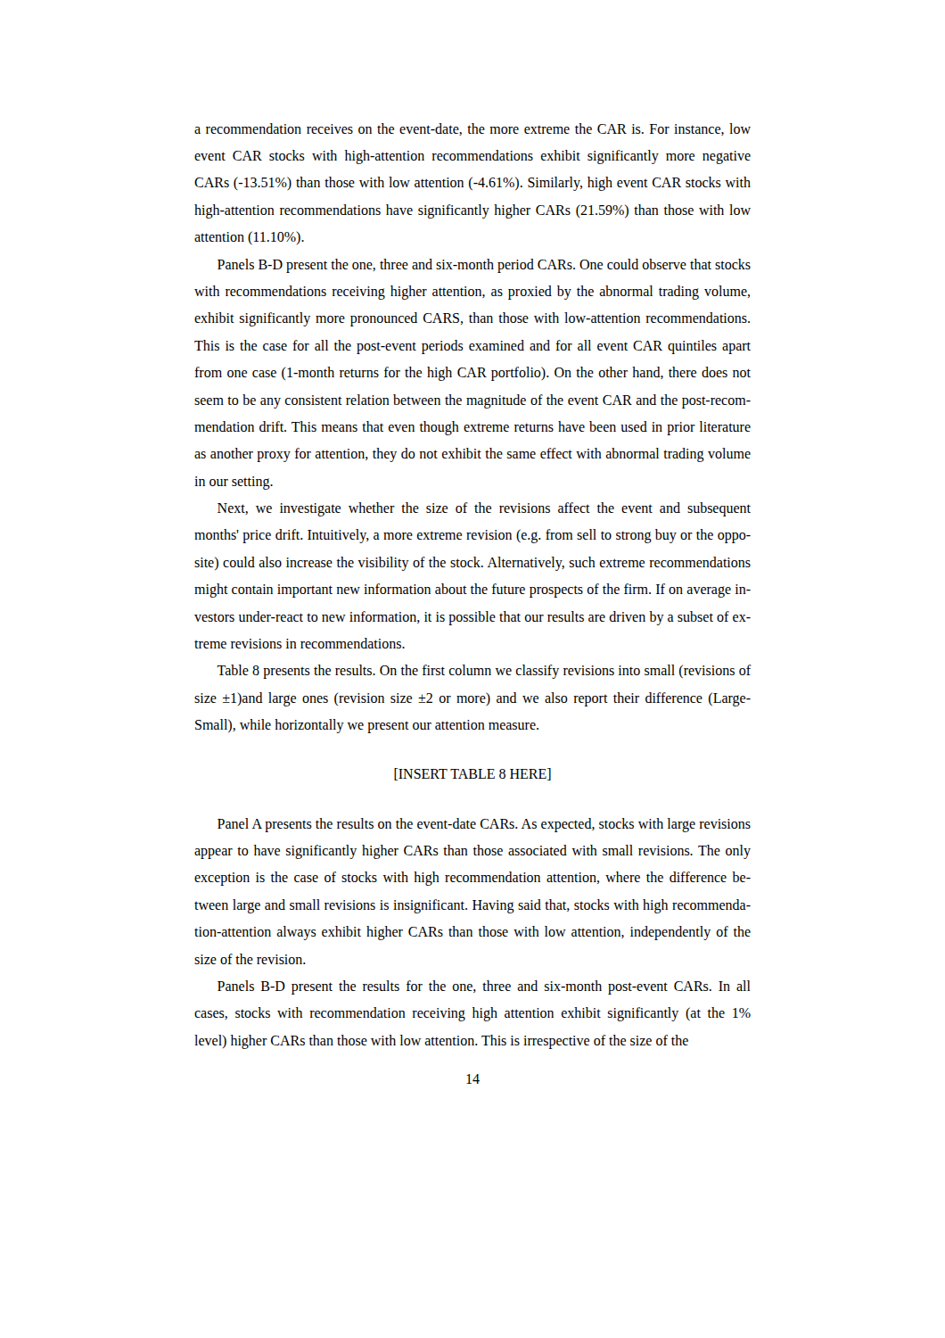a recommendation receives on the event-date, the more extreme the CAR is. For instance, low event CAR stocks with high-attention recommendations exhibit significantly more negative CARs (-13.51%) than those with low attention (-4.61%). Similarly, high event CAR stocks with high-attention recommendations have significantly higher CARs (21.59%) than those with low attention (11.10%).
Panels B-D present the one, three and six-month period CARs. One could observe that stocks with recommendations receiving higher attention, as proxied by the abnormal trading volume, exhibit significantly more pronounced CARS, than those with low-attention recommendations. This is the case for all the post-event periods examined and for all event CAR quintiles apart from one case (1-month returns for the high CAR portfolio). On the other hand, there does not seem to be any consistent relation between the magnitude of the event CAR and the post-recommendation drift. This means that even though extreme returns have been used in prior literature as another proxy for attention, they do not exhibit the same effect with abnormal trading volume in our setting.
Next, we investigate whether the size of the revisions affect the event and subsequent months' price drift. Intuitively, a more extreme revision (e.g. from sell to strong buy or the opposite) could also increase the visibility of the stock. Alternatively, such extreme recommendations might contain important new information about the future prospects of the firm. If on average investors under-react to new information, it is possible that our results are driven by a subset of extreme revisions in recommendations.
Table 8 presents the results. On the first column we classify revisions into small (revisions of size ±1)and large ones (revision size ±2 or more) and we also report their difference (Large-Small), while horizontally we present our attention measure.
[INSERT TABLE 8 HERE]
Panel A presents the results on the event-date CARs. As expected, stocks with large revisions appear to have significantly higher CARs than those associated with small revisions. The only exception is the case of stocks with high recommendation attention, where the difference between large and small revisions is insignificant. Having said that, stocks with high recommendation-attention always exhibit higher CARs than those with low attention, independently of the size of the revision.
Panels B-D present the results for the one, three and six-month post-event CARs. In all cases, stocks with recommendation receiving high attention exhibit significantly (at the 1% level) higher CARs than those with low attention. This is irrespective of the size of the
14